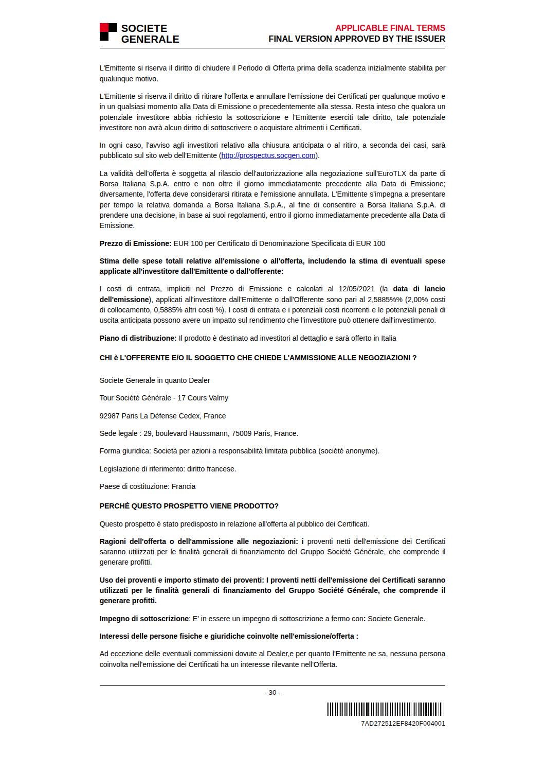SOCIETE
GENERALE
APPLICABLE FINAL TERMS
FINAL VERSION APPROVED BY THE ISSUER
L'Emittente si riserva il diritto di chiudere il Periodo di Offerta prima della scadenza inizialmente stabilita per qualunque motivo.
L'Emittente si riserva il diritto di ritirare l'offerta e annullare l'emissione dei Certificati per qualunque motivo e in un qualsiasi momento alla Data di Emissione o precedentemente alla stessa. Resta inteso che qualora un potenziale investitore abbia richiesto la sottoscrizione e l'Emittente eserciti tale diritto, tale potenziale investitore non avrà alcun diritto di sottoscrivere o acquistare altrimenti i Certificati.
In ogni caso, l'avviso agli investitori relativo alla chiusura anticipata o al ritiro, a seconda dei casi, sarà pubblicato sul sito web dell'Emittente (http://prospectus.socgen.com).
La validità dell'offerta è soggetta al rilascio dell'autorizzazione alla negoziazione sull'EuroTLX da parte di Borsa Italiana S.p.A. entro e non oltre il giorno immediatamente precedente alla Data di Emissione; diversamente, l'offerta deve considerarsi ritirata e l'emissione annullata. L'Emittente s'impegna a presentare per tempo la relativa domanda a Borsa Italiana S.p.A., al fine di consentire a Borsa Italiana S.p.A. di prendere una decisione, in base ai suoi regolamenti, entro il giorno immediatamente precedente alla Data di Emissione.
Prezzo di Emissione: EUR 100 per Certificato di Denominazione Specificata di EUR 100
Stima delle spese totali relative all'emissione o all'offerta, includendo la stima di eventuali spese applicate all'investitore dall'Emittente o dall'offerente:
I costi di entrata, impliciti nel Prezzo di Emissione e calcolati al 12/05/2021 (la data di lancio dell'emissione), applicati all'investitore dall'Emittente o dall'Offerente sono pari al 2,5885%% (2,00% costi di collocamento, 0,5885% altri costi %). I costi di entrata e i potenziali costi ricorrenti e le potenziali penali di uscita anticipata possono avere un impatto sul rendimento che l'investitore può ottenere dall'investimento.
Piano di distribuzione: Il prodotto è destinato ad investitori al dettaglio e sarà offerto in Italia
CHI è L'OFFERENTE E/O IL SOGGETTO CHE CHIEDE L'AMMISSIONE ALLE NEGOZIAZIONI ?
Societe Generale in quanto Dealer
Tour Société Générale - 17 Cours Valmy
92987 Paris La Défense Cedex, France
Sede legale : 29, boulevard Haussmann, 75009 Paris, France.
Forma giuridica: Società per azioni a responsabilità limitata pubblica (société anonyme).
Legislazione di riferimento: diritto francese.
Paese di costituzione: Francia
PERCHÈ QUESTO PROSPETTO VIENE PRODOTTO?
Questo prospetto è stato predisposto in relazione all'offerta al pubblico dei Certificati.
Ragioni dell'offerta o dell'ammissione alle negoziazioni: i proventi netti dell'emissione dei Certificati saranno utilizzati per le finalità generali di finanziamento del Gruppo Société Générale, che comprende il generare profitti.
Uso dei proventi e importo stimato dei proventi: I proventi netti dell'emissione dei Certificati saranno utilizzati per le finalità generali di finanziamento del Gruppo Société Générale, che comprende il generare profitti.
Impegno di sottoscrizione: E' in essere un impegno di sottoscrizione a fermo con: Societe Generale.
Interessi delle persone fisiche e giuridiche coinvolte nell'emissione/offerta :
Ad eccezione delle eventuali commissioni dovute al Dealer,e per quanto l'Emittente ne sa, nessuna persona coinvolta nell'emissione dei Certificati ha un interesse rilevante nell'Offerta.
- 30 -
7AD272512EF8420F004001